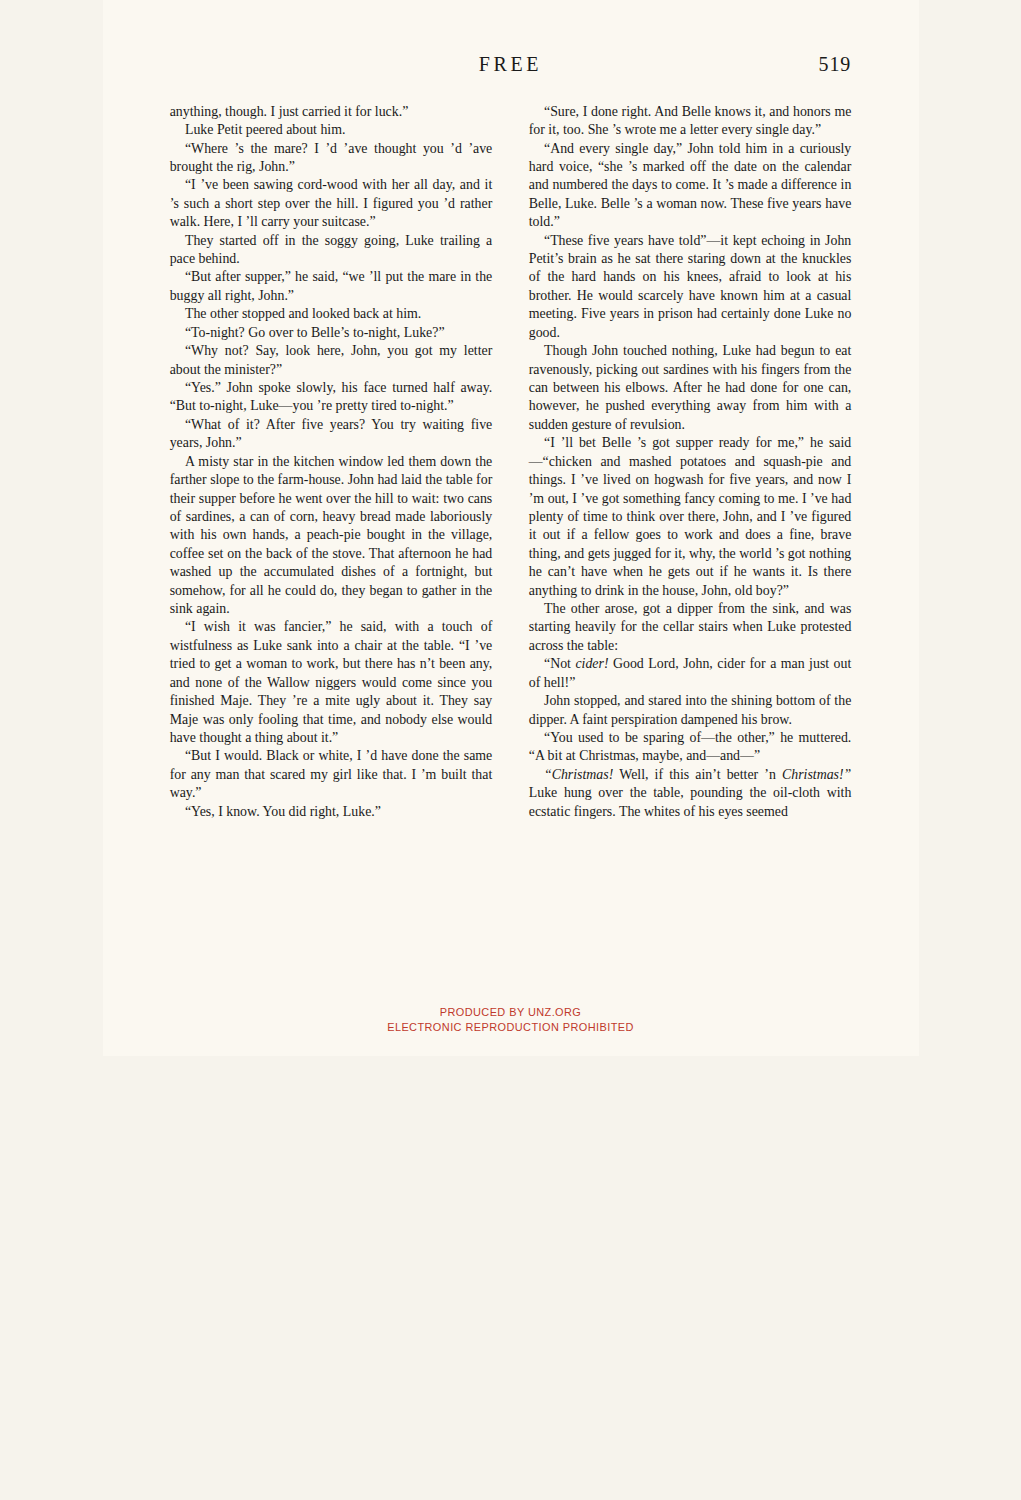FREE 519
anything, though. I just carried it for luck.”
Luke Petit peered about him.
“Where ’s the mare? I ’d ’ave thought you ’d ’ave brought the rig, John.”
“I ’ve been sawing cord-wood with her all day, and it ’s such a short step over the hill. I figured you ’d rather walk. Here, I ’ll carry your suitcase.”
They started off in the soggy going, Luke trailing a pace behind.
“But after supper,” he said, “we ’ll put the mare in the buggy all right, John.”
The other stopped and looked back at him.
“To-night? Go over to Belle’s to-night, Luke?”
“Why not? Say, look here, John, you got my letter about the minister?”
“Yes.” John spoke slowly, his face turned half away. “But to-night, Luke—you ’re pretty tired to-night.”
“What of it? After five years? You try waiting five years, John.”
A misty star in the kitchen window led them down the farther slope to the farm-house. John had laid the table for their supper before he went over the hill to wait: two cans of sardines, a can of corn, heavy bread made laboriously with his own hands, a peach-pie bought in the village, coffee set on the back of the stove. That afternoon he had washed up the accumulated dishes of a fortnight, but somehow, for all he could do, they began to gather in the sink again.
“I wish it was fancier,” he said, with a touch of wistfulness as Luke sank into a chair at the table. “I ’ve tried to get a woman to work, but there has n’t been any, and none of the Wallow niggers would come since you finished Maje. They ’re a mite ugly about it. They say Maje was only fooling that time, and nobody else would have thought a thing about it.”
“But I would. Black or white, I ’d have done the same for any man that scared my girl like that. I ’m built that way.”
“Yes, I know. You did right, Luke.”
“Sure, I done right. And Belle knows it, and honors me for it, too. She ’s wrote me a letter every single day.”
“And every single day,” John told him in a curiously hard voice, “she ’s marked off the date on the calendar and numbered the days to come. It ’s made a difference in Belle, Luke. Belle ’s a woman now. These five years have told.”
“These five years have told”—it kept echoing in John Petit’s brain as he sat there staring down at the knuckles of the hard hands on his knees, afraid to look at his brother. He would scarcely have known him at a casual meeting. Five years in prison had certainly done Luke no good.
Though John touched nothing, Luke had begun to eat ravenously, picking out sardines with his fingers from the can between his elbows. After he had done for one can, however, he pushed everything away from him with a sudden gesture of revulsion.
“I ’ll bet Belle ’s got supper ready for me,” he said—“chicken and mashed potatoes and squash-pie and things. I ’ve lived on hogwash for five years, and now I ’m out, I ’ve got something fancy coming to me. I ’ve had plenty of time to think over there, John, and I ’ve figured it out if a fellow goes to work and does a fine, brave thing, and gets jugged for it, why, the world ’s got nothing he can’t have when he gets out if he wants it. Is there anything to drink in the house, John, old boy?”
The other arose, got a dipper from the sink, and was starting heavily for the cellar stairs when Luke protested across the table:
“Not cider! Good Lord, John, cider for a man just out of hell!”
John stopped, and stared into the shining bottom of the dipper. A faint perspiration dampened his brow.
“You used to be sparing of—the other,” he muttered. “A bit at Christmas, maybe, and—and—”
“Christmas! Well, if this ain’t better ’n Christmas!” Luke hung over the table, pounding the oil-cloth with ecstatic fingers. The whites of his eyes seemed
PRODUCED BY UNZ.ORG
ELECTRONIC REPRODUCTION PROHIBITED